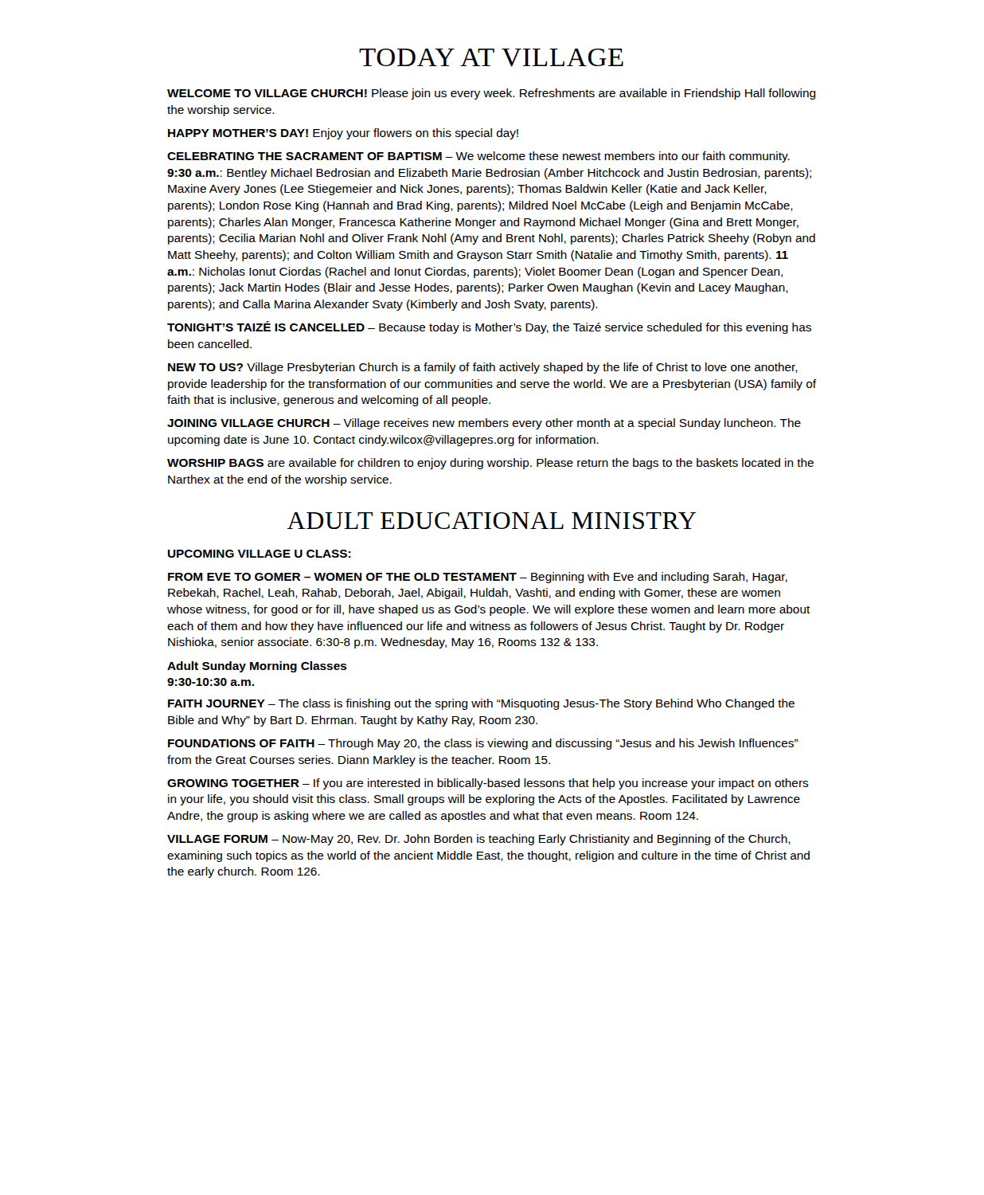TODAY AT VILLAGE
WELCOME TO VILLAGE CHURCH! Please join us every week. Refreshments are available in Friendship Hall following the worship service.
HAPPY MOTHER’S DAY! Enjoy your flowers on this special day!
CELEBRATING THE SACRAMENT OF BAPTISM – We welcome these newest members into our faith community. 9:30 a.m.: Bentley Michael Bedrosian and Elizabeth Marie Bedrosian (Amber Hitchcock and Justin Bedrosian, parents); Maxine Avery Jones (Lee Stiegemeier and Nick Jones, parents); Thomas Baldwin Keller (Katie and Jack Keller, parents); London Rose King (Hannah and Brad King, parents); Mildred Noel McCabe (Leigh and Benjamin McCabe, parents); Charles Alan Monger, Francesca Katherine Monger and Raymond Michael Monger (Gina and Brett Monger, parents); Cecilia Marian Nohl and Oliver Frank Nohl (Amy and Brent Nohl, parents); Charles Patrick Sheehy (Robyn and Matt Sheehy, parents); and Colton William Smith and Grayson Starr Smith (Natalie and Timothy Smith, parents). 11 a.m.: Nicholas Ionut Ciordas (Rachel and Ionut Ciordas, parents); Violet Boomer Dean (Logan and Spencer Dean, parents); Jack Martin Hodes (Blair and Jesse Hodes, parents); Parker Owen Maughan (Kevin and Lacey Maughan, parents); and Calla Marina Alexander Svaty (Kimberly and Josh Svaty, parents).
TONIGHT’S TAIZÉ IS CANCELLED – Because today is Mother’s Day, the Taizé service scheduled for this evening has been cancelled.
NEW TO US? Village Presbyterian Church is a family of faith actively shaped by the life of Christ to love one another, provide leadership for the transformation of our communities and serve the world. We are a Presbyterian (USA) family of faith that is inclusive, generous and welcoming of all people.
JOINING VILLAGE CHURCH – Village receives new members every other month at a special Sunday luncheon. The upcoming date is June 10. Contact cindy.wilcox@villagepres.org for information.
WORSHIP BAGS are available for children to enjoy during worship. Please return the bags to the baskets located in the Narthex at the end of the worship service.
ADULT EDUCATIONAL MINISTRY
UPCOMING VILLAGE U CLASS:
FROM EVE TO GOMER – WOMEN OF THE OLD TESTAMENT – Beginning with Eve and including Sarah, Hagar, Rebekah, Rachel, Leah, Rahab, Deborah, Jael, Abigail, Huldah, Vashti, and ending with Gomer, these are women whose witness, for good or for ill, have shaped us as God’s people. We will explore these women and learn more about each of them and how they have influenced our life and witness as followers of Jesus Christ. Taught by Dr. Rodger Nishioka, senior associate. 6:30-8 p.m. Wednesday, May 16, Rooms 132 & 133.
Adult Sunday Morning Classes
9:30-10:30 a.m.
FAITH JOURNEY – The class is finishing out the spring with “Misquoting Jesus-The Story Behind Who Changed the Bible and Why” by Bart D. Ehrman. Taught by Kathy Ray, Room 230.
FOUNDATIONS OF FAITH – Through May 20, the class is viewing and discussing “Jesus and his Jewish Influences” from the Great Courses series. Diann Markley is the teacher. Room 15.
GROWING TOGETHER – If you are interested in biblically-based lessons that help you increase your impact on others in your life, you should visit this class. Small groups will be exploring the Acts of the Apostles. Facilitated by Lawrence Andre, the group is asking where we are called as apostles and what that even means. Room 124.
VILLAGE FORUM – Now-May 20, Rev. Dr. John Borden is teaching Early Christianity and Beginning of the Church, examining such topics as the world of the ancient Middle East, the thought, religion and culture in the time of Christ and the early church. Room 126.